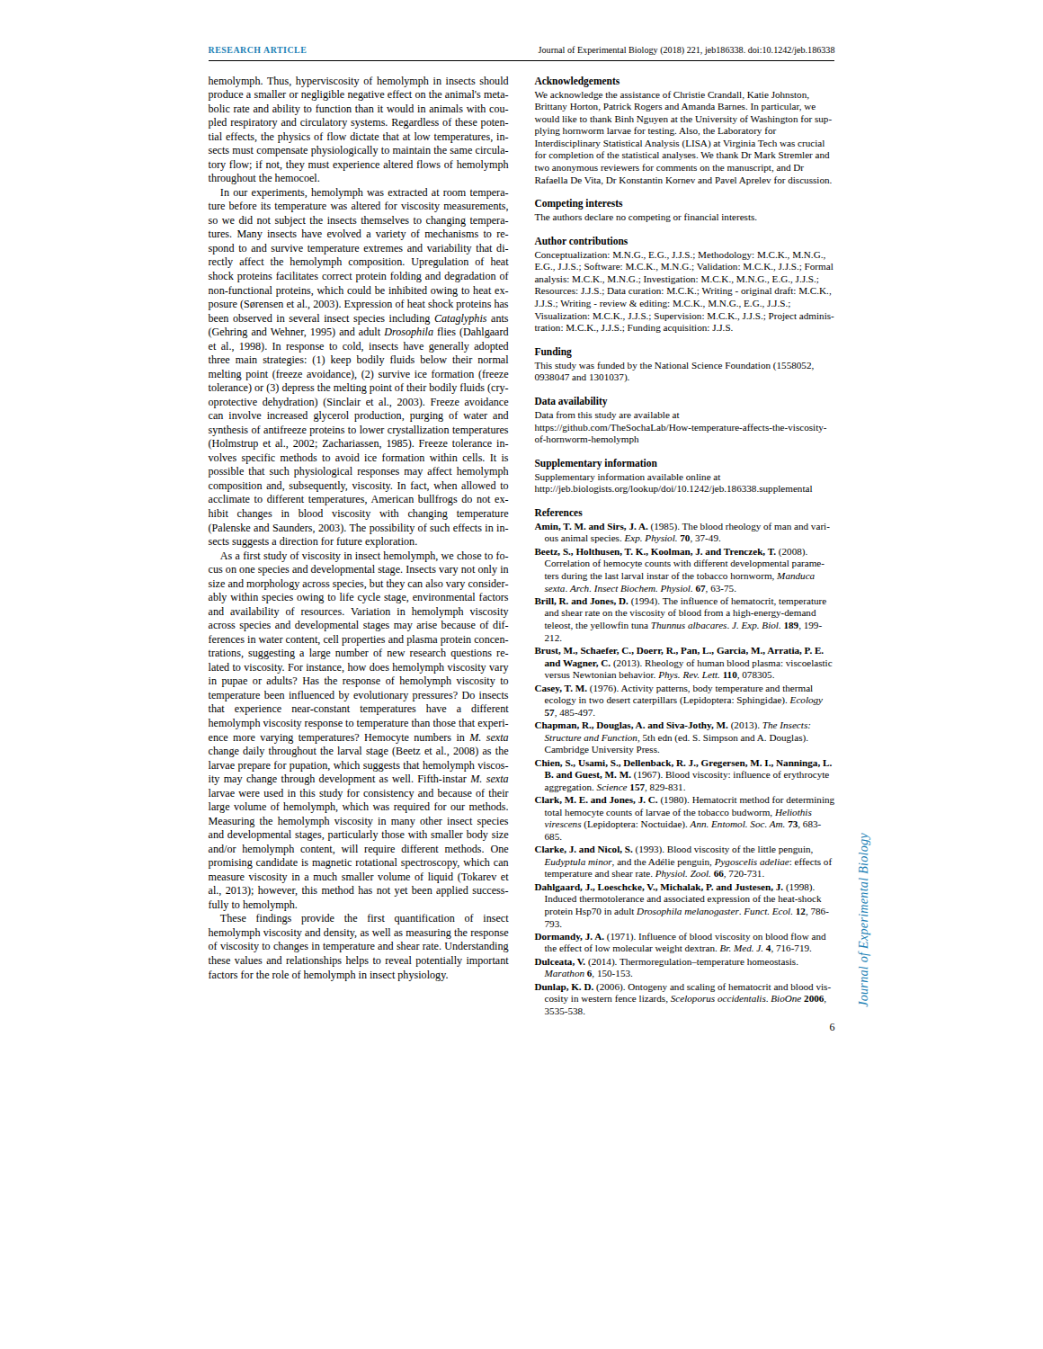RESEARCH ARTICLE
Journal of Experimental Biology (2018) 221, jeb186338. doi:10.1242/jeb.186338
hemolymph. Thus, hyperviscosity of hemolymph in insects should produce a smaller or negligible negative effect on the animal's metabolic rate and ability to function than it would in animals with coupled respiratory and circulatory systems. Regardless of these potential effects, the physics of flow dictate that at low temperatures, insects must compensate physiologically to maintain the same circulatory flow; if not, they must experience altered flows of hemolymph throughout the hemocoel.
In our experiments, hemolymph was extracted at room temperature before its temperature was altered for viscosity measurements, so we did not subject the insects themselves to changing temperatures. Many insects have evolved a variety of mechanisms to respond to and survive temperature extremes and variability that directly affect the hemolymph composition. Upregulation of heat shock proteins facilitates correct protein folding and degradation of non-functional proteins, which could be inhibited owing to heat exposure (Sørensen et al., 2003). Expression of heat shock proteins has been observed in several insect species including Cataglyphis ants (Gehring and Wehner, 1995) and adult Drosophila flies (Dahlgaard et al., 1998). In response to cold, insects have generally adopted three main strategies: (1) keep bodily fluids below their normal melting point (freeze avoidance), (2) survive ice formation (freeze tolerance) or (3) depress the melting point of their bodily fluids (cryoprotective dehydration) (Sinclair et al., 2003). Freeze avoidance can involve increased glycerol production, purging of water and synthesis of antifreeze proteins to lower crystallization temperatures (Holmstrup et al., 2002; Zachariassen, 1985). Freeze tolerance involves specific methods to avoid ice formation within cells. It is possible that such physiological responses may affect hemolymph composition and, subsequently, viscosity. In fact, when allowed to acclimate to different temperatures, American bullfrogs do not exhibit changes in blood viscosity with changing temperature (Palenske and Saunders, 2003). The possibility of such effects in insects suggests a direction for future exploration.
As a first study of viscosity in insect hemolymph, we chose to focus on one species and developmental stage. Insects vary not only in size and morphology across species, but they can also vary considerably within species owing to life cycle stage, environmental factors and availability of resources. Variation in hemolymph viscosity across species and developmental stages may arise because of differences in water content, cell properties and plasma protein concentrations, suggesting a large number of new research questions related to viscosity. For instance, how does hemolymph viscosity vary in pupae or adults? Has the response of hemolymph viscosity to temperature been influenced by evolutionary pressures? Do insects that experience near-constant temperatures have a different hemolymph viscosity response to temperature than those that experience more varying temperatures? Hemocyte numbers in M. sexta change daily throughout the larval stage (Beetz et al., 2008) as the larvae prepare for pupation, which suggests that hemolymph viscosity may change through development as well. Fifth-instar M. sexta larvae were used in this study for consistency and because of their large volume of hemolymph, which was required for our methods. Measuring the hemolymph viscosity in many other insect species and developmental stages, particularly those with smaller body size and/or hemolymph content, will require different methods. One promising candidate is magnetic rotational spectroscopy, which can measure viscosity in a much smaller volume of liquid (Tokarev et al., 2013); however, this method has not yet been applied successfully to hemolymph.
These findings provide the first quantification of insect hemolymph viscosity and density, as well as measuring the response of viscosity to changes in temperature and shear rate. Understanding these values and relationships helps to reveal potentially important factors for the role of hemolymph in insect physiology.
Acknowledgements
We acknowledge the assistance of Christie Crandall, Katie Johnston, Brittany Horton, Patrick Rogers and Amanda Barnes. In particular, we would like to thank Binh Nguyen at the University of Washington for supplying hornworm larvae for testing. Also, the Laboratory for Interdisciplinary Statistical Analysis (LISA) at Virginia Tech was crucial for completion of the statistical analyses. We thank Dr Mark Stremler and two anonymous reviewers for comments on the manuscript, and Dr Rafaella De Vita, Dr Konstantin Kornev and Pavel Aprelev for discussion.
Competing interests
The authors declare no competing or financial interests.
Author contributions
Conceptualization: M.N.G., E.G., J.J.S.; Methodology: M.C.K., M.N.G., E.G., J.J.S.; Software: M.C.K., M.N.G.; Validation: M.C.K., J.J.S.; Formal analysis: M.C.K., M.N.G.; Investigation: M.C.K., M.N.G., E.G., J.J.S.; Resources: J.J.S.; Data curation: M.C.K.; Writing - original draft: M.C.K., J.J.S.; Writing - review & editing: M.C.K., M.N.G., E.G., J.J.S.; Visualization: M.C.K., J.J.S.; Supervision: M.C.K., J.J.S.; Project administration: M.C.K., J.J.S.; Funding acquisition: J.J.S.
Funding
This study was funded by the National Science Foundation (1558052, 0938047 and 1301037).
Data availability
Data from this study are available at https://github.com/TheSochaLab/How-temperature-affects-the-viscosity-of-hornworm-hemolymph
Supplementary information
Supplementary information available online at
http://jeb.biologists.org/lookup/doi/10.1242/jeb.186338.supplemental
References
Amin, T. M. and Sirs, J. A. (1985). The blood rheology of man and various animal species. Exp. Physiol. 70, 37-49.
Beetz, S., Holthusen, T. K., Koolman, J. and Trenczek, T. (2008). Correlation of hemocyte counts with different developmental parameters during the last larval instar of the tobacco hornworm, Manduca sexta. Arch. Insect Biochem. Physiol. 67, 63-75.
Brill, R. and Jones, D. (1994). The influence of hematocrit, temperature and shear rate on the viscosity of blood from a high-energy-demand teleost, the yellowfin tuna Thunnus albacares. J. Exp. Biol. 189, 199-212.
Brust, M., Schaefer, C., Doerr, R., Pan, L., Garcia, M., Arratia, P. E. and Wagner, C. (2013). Rheology of human blood plasma: viscoelastic versus Newtonian behavior. Phys. Rev. Lett. 110, 078305.
Casey, T. M. (1976). Activity patterns, body temperature and thermal ecology in two desert caterpillars (Lepidoptera: Sphingidae). Ecology 57, 485-497.
Chapman, R., Douglas, A. and Siva-Jothy, M. (2013). The Insects: Structure and Function, 5th edn (ed. S. Simpson and A. Douglas). Cambridge University Press.
Chien, S., Usami, S., Dellenback, R. J., Gregersen, M. I., Nanninga, L. B. and Guest, M. M. (1967). Blood viscosity: influence of erythrocyte aggregation. Science 157, 829-831.
Clark, M. E. and Jones, J. C. (1980). Hematocrit method for determining total hemocyte counts of larvae of the tobacco budworm, Heliothis virescens (Lepidoptera: Noctuidae). Ann. Entomol. Soc. Am. 73, 683-685.
Clarke, J. and Nicol, S. (1993). Blood viscosity of the little penguin, Eudyptula minor, and the Adélie penguin, Pygoscelis adeliae: effects of temperature and shear rate. Physiol. Zool. 66, 720-731.
Dahlgaard, J., Loeschcke, V., Michalak, P. and Justesen, J. (1998). Induced thermotolerance and associated expression of the heat-shock protein Hsp70 in adult Drosophila melanogaster. Funct. Ecol. 12, 786-793.
Dormandy, J. A. (1971). Influence of blood viscosity on blood flow and the effect of low molecular weight dextran. Br. Med. J. 4, 716-719.
Dulceata, V. (2014). Thermoregulation–temperature homeostasis. Marathon 6, 150-153.
Dunlap, K. D. (2006). Ontogeny and scaling of hematocrit and blood viscosity in western fence lizards, Sceloporus occidentalis. BioOne 2006, 3535-538.
Journal of Experimental Biology
6